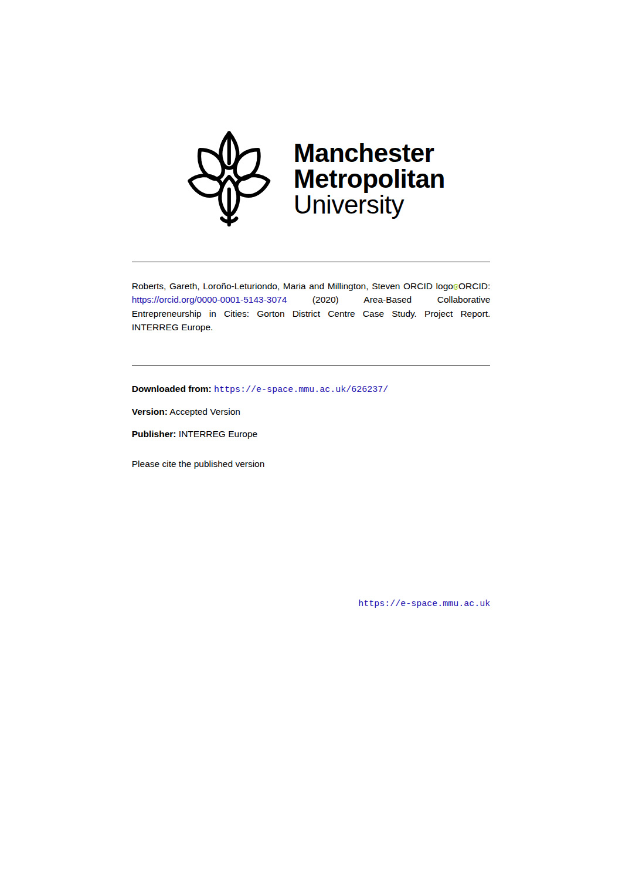Manchester Metropolitan University
Roberts, Gareth, Loroño-Leturiondo, Maria and Millington, Steven ORCID logoiDORCID: https://orcid.org/0000-0001-5143-3074 (2020) Area-Based Collaborative Entrepreneurship in Cities: Gorton District Centre Case Study. Project Report. INTERREG Europe.
Downloaded from: https://e-space.mmu.ac.uk/626237/
Version: Accepted Version
Publisher: INTERREG Europe
Please cite the published version
https://e-space.mmu.ac.uk